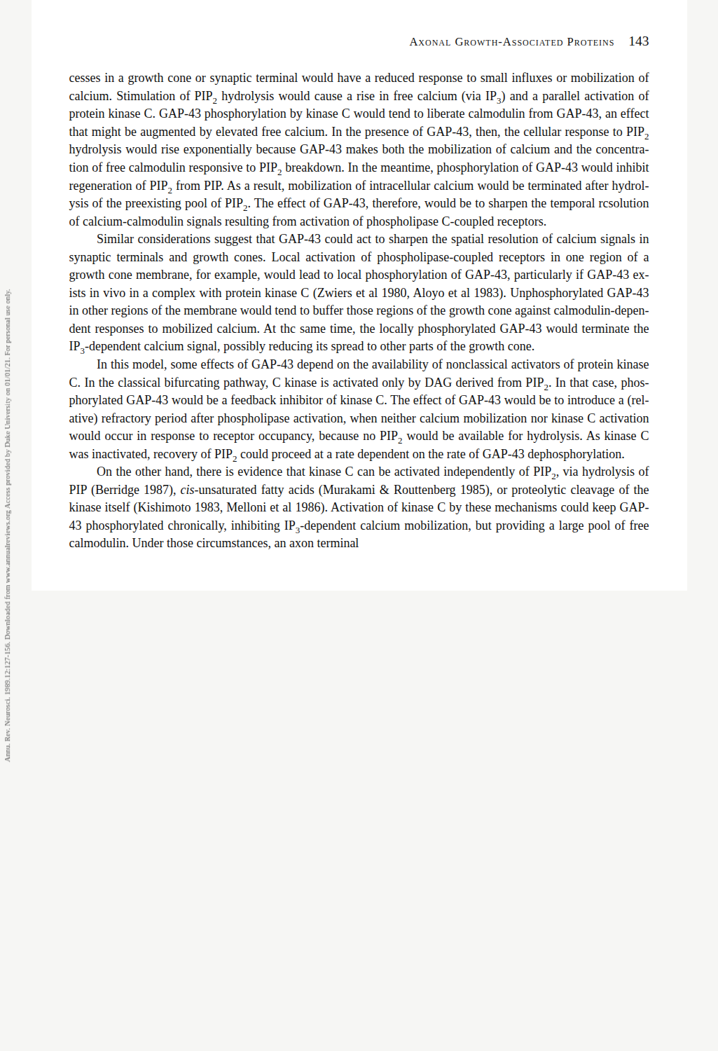Annu. Rev. Neurosci. 1989.12:127-156. Downloaded from www.annualreviews.org Access provided by Duke University on 01/01/21. For personal use only.
Axonal Growth-Associated Proteins 143
cesses in a growth cone or synaptic terminal would have a reduced response to small influxes or mobilization of calcium. Stimulation of PIP2 hydrolysis would cause a rise in free calcium (via IP3) and a parallel activation of protein kinase C. GAP-43 phosphorylation by kinase C would tend to liberate calmodulin from GAP-43, an effect that might be augmented by elevated free calcium. In the presence of GAP-43, then, the cellular response to PIP2 hydrolysis would rise exponentially because GAP-43 makes both the mobilization of calcium and the concentration of free calmodulin responsive to PIP2 breakdown. In the meantime, phosphorylation of GAP-43 would inhibit regeneration of PIP2 from PIP. As a result, mobilization of intracellular calcium would be terminated after hydrolysis of the preexisting pool of PIP2. The effect of GAP-43, therefore, would be to sharpen the temporal rcsolution of calcium-calmodulin signals resulting from activation of phospholipase C-coupled receptors.
Similar considerations suggest that GAP-43 could act to sharpen the spatial resolution of calcium signals in synaptic terminals and growth cones. Local activation of phospholipase-coupled receptors in one region of a growth cone membrane, for example, would lead to local phosphorylation of GAP-43, particularly if GAP-43 exists in vivo in a complex with protein kinase C (Zwiers et al 1980, Aloyo et al 1983). Unphosphorylated GAP-43 in other regions of the membrane would tend to buffer those regions of the growth cone against calmodulin-dependent responses to mobilized calcium. At thc same time, the locally phosphorylated GAP-43 would terminate the IP3-dependent calcium signal, possibly reducing its spread to other parts of the growth cone.
In this model, some effects of GAP-43 depend on the availability of nonclassical activators of protein kinase C. In the classical bifurcating pathway, C kinase is activated only by DAG derived from PIP2. In that case, phosphorylated GAP-43 would be a feedback inhibitor of kinase C. The effect of GAP-43 would be to introduce a (relative) refractory period after phospholipase activation, when neither calcium mobilization nor kinase C activation would occur in response to receptor occupancy, because no PIP2 would be available for hydrolysis. As kinase C was inactivated, recovery of PIP2 could proceed at a rate dependent on the rate of GAP-43 dephosphorylation.
On the other hand, there is evidence that kinase C can be activated independently of PIP2, via hydrolysis of PIP (Berridge 1987), cis-unsaturated fatty acids (Murakami & Routtenberg 1985), or proteolytic cleavage of the kinase itself (Kishimoto 1983, Melloni et al 1986). Activation of kinase C by these mechanisms could keep GAP-43 phosphorylated chronically, inhibiting IP3-dependent calcium mobilization, but providing a large pool of free calmodulin. Under those circumstances, an axon terminal